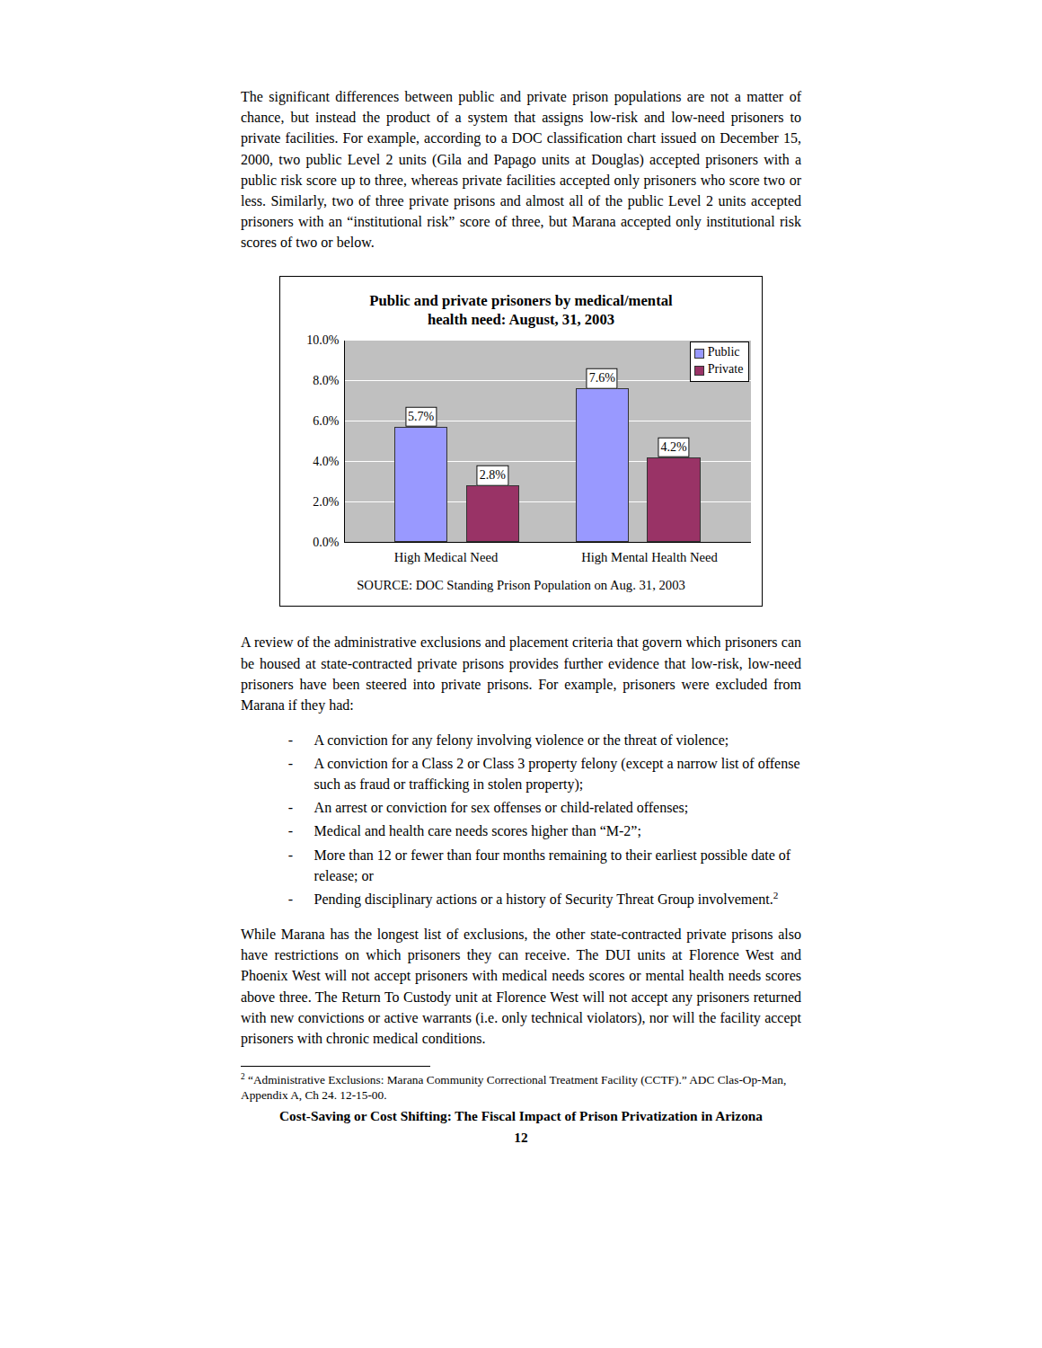The significant differences between public and private prison populations are not a matter of chance, but instead the product of a system that assigns low-risk and low-need prisoners to private facilities. For example, according to a DOC classification chart issued on December 15, 2000, two public Level 2 units (Gila and Papago units at Douglas) accepted prisoners with a public risk score up to three, whereas private facilities accepted only prisoners who score two or less. Similarly, two of three private prisons and almost all of the public Level 2 units accepted prisoners with an “institutional risk” score of three, but Marana accepted only institutional risk scores of two or below.
Public and private prisoners by medical/mental
health need: August, 31, 2003
10.0% 8.0% 6.0% 4.0% 2.0% 0.0%
Public
Private
5.7%
2.8%
7.6%
4.2%
High Medical Need
High Mental Health Need
SOURCE: DOC Standing Prison Population on Aug. 31, 2003
A review of the administrative exclusions and placement criteria that govern which prisoners can be housed at state-contracted private prisons provides further evidence that low-risk, low-need prisoners have been steered into private prisons. For example, prisoners were excluded from Marana if they had:
A conviction for any felony involving violence or the threat of violence;
A conviction for a Class 2 or Class 3 property felony (except a narrow list of offense such as fraud or trafficking in stolen property);
An arrest or conviction for sex offenses or child-related offenses;
Medical and health care needs scores higher than “M-2”;
More than 12 or fewer than four months remaining to their earliest possible date of release; or
Pending disciplinary actions or a history of Security Threat Group involvement.2
While Marana has the longest list of exclusions, the other state-contracted private prisons also have restrictions on which prisoners they can receive. The DUI units at Florence West and Phoenix West will not accept prisoners with medical needs scores or mental health needs scores above three. The Return To Custody unit at Florence West will not accept any prisoners returned with new convictions or active warrants (i.e. only technical violators), nor will the facility accept prisoners with chronic medical conditions.
2 “Administrative Exclusions: Marana Community Correctional Treatment Facility (CCTF).” ADC Clas-Op-Man, Appendix A, Ch 24. 12-15-00.
Cost-Saving or Cost Shifting: The Fiscal Impact of Prison Privatization in Arizona
12